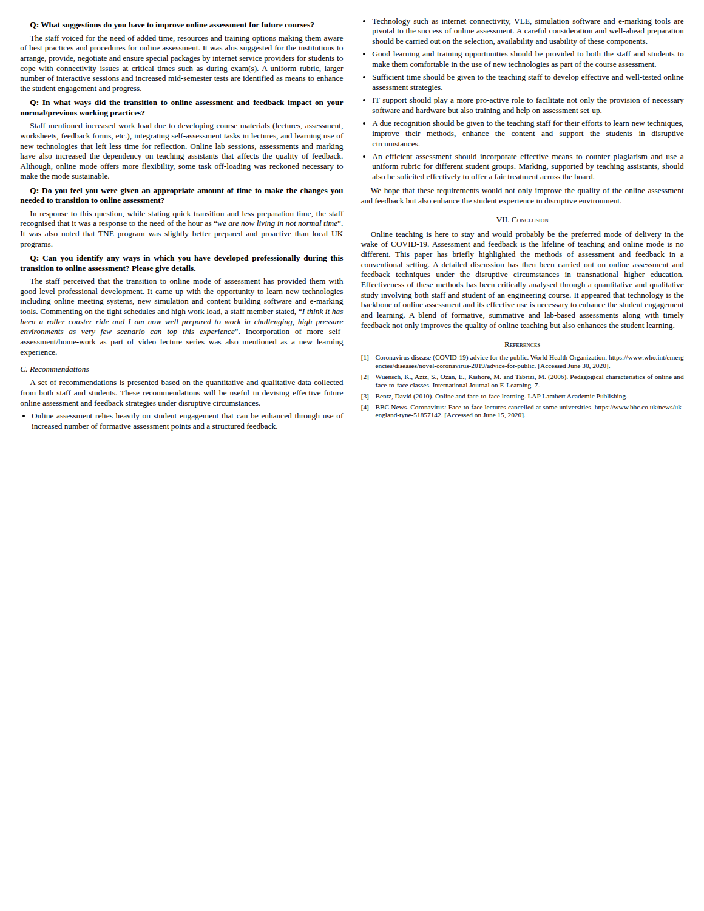Q: What suggestions do you have to improve online assessment for future courses?
The staff voiced for the need of added time, resources and training options making them aware of best practices and procedures for online assessment. It was alos suggested for the institutions to arrange, provide, negotiate and ensure special packages by internet service providers for students to cope with connectivity issues at critical times such as during exam(s). A uniform rubric, larger number of interactive sessions and increased mid-semester tests are identified as means to enhance the student engagement and progress.
Q: In what ways did the transition to online assessment and feedback impact on your normal/previous working practices?
Staff mentioned increased work-load due to developing course materials (lectures, assessment, worksheets, feedback forms, etc.), integrating self-assessment tasks in lectures, and learning use of new technologies that left less time for reflection. Online lab sessions, assessments and marking have also increased the dependency on teaching assistants that affects the quality of feedback. Although, online mode offers more flexibility, some task off-loading was reckoned necessary to make the mode sustainable.
Q: Do you feel you were given an appropriate amount of time to make the changes you needed to transition to online assessment?
In response to this question, while stating quick transition and less preparation time, the staff recognised that it was a response to the need of the hour as “we are now living in not normal time”. It was also noted that TNE program was slightly better prepared and proactive than local UK programs.
Q: Can you identify any ways in which you have developed professionally during this transition to online assessment? Please give details.
The staff perceived that the transition to online mode of assessment has provided them with good level professional development. It came up with the opportunity to learn new technologies including online meeting systems, new simulation and content building software and e-marking tools. Commenting on the tight schedules and high work load, a staff member stated, “I think it has been a roller coaster ride and I am now well prepared to work in challenging, high pressure environments as very few scenario can top this experience”. Incorporation of more self-assessment/home-work as part of video lecture series was also mentioned as a new learning experience.
C. Recommendations
A set of recommendations is presented based on the quantitative and qualitative data collected from both staff and students. These recommendations will be useful in devising effective future online assessment and feedback strategies under disruptive circumstances.
Online assessment relies heavily on student engagement that can be enhanced through use of increased number of formative assessment points and a structured feedback.
Technology such as internet connectivity, VLE, simulation software and e-marking tools are pivotal to the success of online assessment. A careful consideration and well-ahead preparation should be carried out on the selection, availability and usability of these components.
Good learning and training opportunities should be provided to both the staff and students to make them comfortable in the use of new technologies as part of the course assessment.
Sufficient time should be given to the teaching staff to develop effective and well-tested online assessment strategies.
IT support should play a more pro-active role to facilitate not only the provision of necessary software and hardware but also training and help on assessment set-up.
A due recognition should be given to the teaching staff for their efforts to learn new techniques, improve their methods, enhance the content and support the students in disruptive circumstances.
An efficient assessment should incorporate effective means to counter plagiarism and use a uniform rubric for different student groups. Marking, supported by teaching assistants, should also be solicited effectively to offer a fair treatment across the board.
We hope that these requirements would not only improve the quality of the online assessment and feedback but also enhance the student experience in disruptive environment.
VII. Conclusion
Online teaching is here to stay and would probably be the preferred mode of delivery in the wake of COVID-19. Assessment and feedback is the lifeline of teaching and online mode is no different. This paper has briefly highlighted the methods of assessment and feedback in a conventional setting. A detailed discussion has then been carried out on online assessment and feedback techniques under the disruptive circumstances in transnational higher education. Effectiveness of these methods has been critically analysed through a quantitative and qualitative study involving both staff and student of an engineering course. It appeared that technology is the backbone of online assessment and its effective use is necessary to enhance the student engagement and learning. A blend of formative, summative and lab-based assessments along with timely feedback not only improves the quality of online teaching but also enhances the student learning.
References
Coronavirus disease (COVID-19) advice for the public. World Health Organization. https://www.who.int/emergencies/diseases/novel-coronavirus-2019/advice-for-public. [Accessed June 30, 2020].
Wuensch, K., Aziz, S., Ozan, E., Kishore, M. and Tabrizi, M. (2006). Pedagogical characteristics of online and face-to-face classes. International Journal on E-Learning. 7.
Bentz, David (2010). Online and face-to-face learning. LAP Lambert Academic Publishing.
BBC News. Coronavirus: Face-to-face lectures cancelled at some universities. https://www.bbc.co.uk/news/uk-england-tyne-51857142. [Accessed on June 15, 2020].